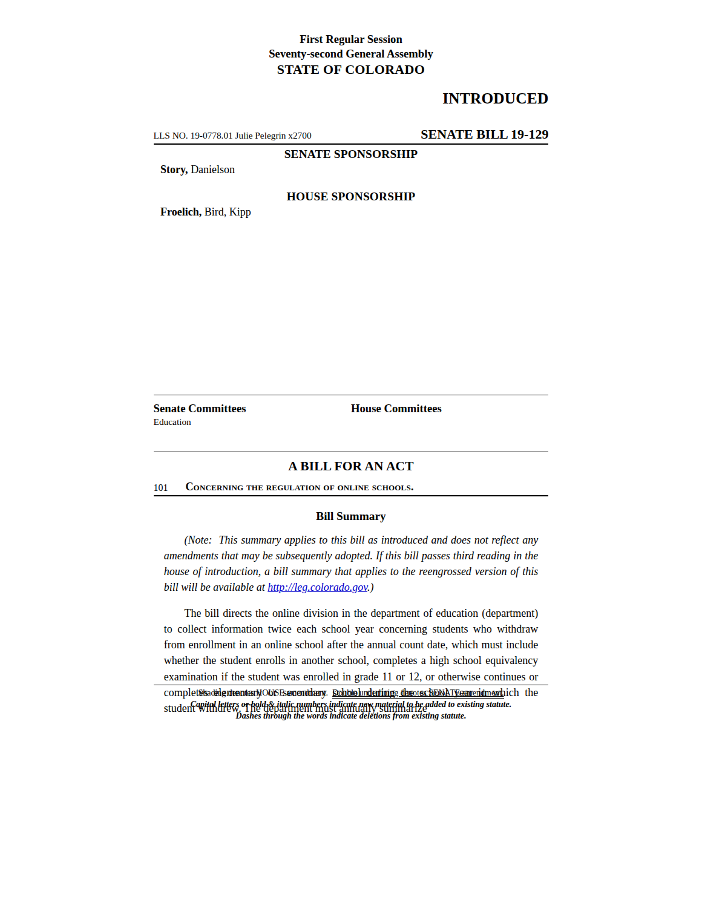First Regular Session
Seventy-second General Assembly
STATE OF COLORADO
INTRODUCED
LLS NO. 19-0778.01 Julie Pelegrin x2700
SENATE BILL 19-129
SENATE SPONSORSHIP
Story, Danielson
HOUSE SPONSORSHIP
Froelich, Bird, Kipp
Senate Committees
Education
House Committees
A BILL FOR AN ACT
101
Concerning the regulation of online schools.
Bill Summary
(Note: This summary applies to this bill as introduced and does not reflect any amendments that may be subsequently adopted. If this bill passes third reading in the house of introduction, a bill summary that applies to the reengrossed version of this bill will be available at http://leg.colorado.gov.)
The bill directs the online division in the department of education (department) to collect information twice each school year concerning students who withdraw from enrollment in an online school after the annual count date, which must include whether the student enrolls in another school, completes a high school equivalency examination if the student was enrolled in grade 11 or 12, or otherwise continues or completes elementary or secondary school during the school year in which the student withdrew. The department must annually summarize
Shading denotes HOUSE amendment. Double underlining denotes SENATE amendment.
Capital letters or bold & italic numbers indicate new material to be added to existing statute.
Dashes through the words indicate deletions from existing statute.